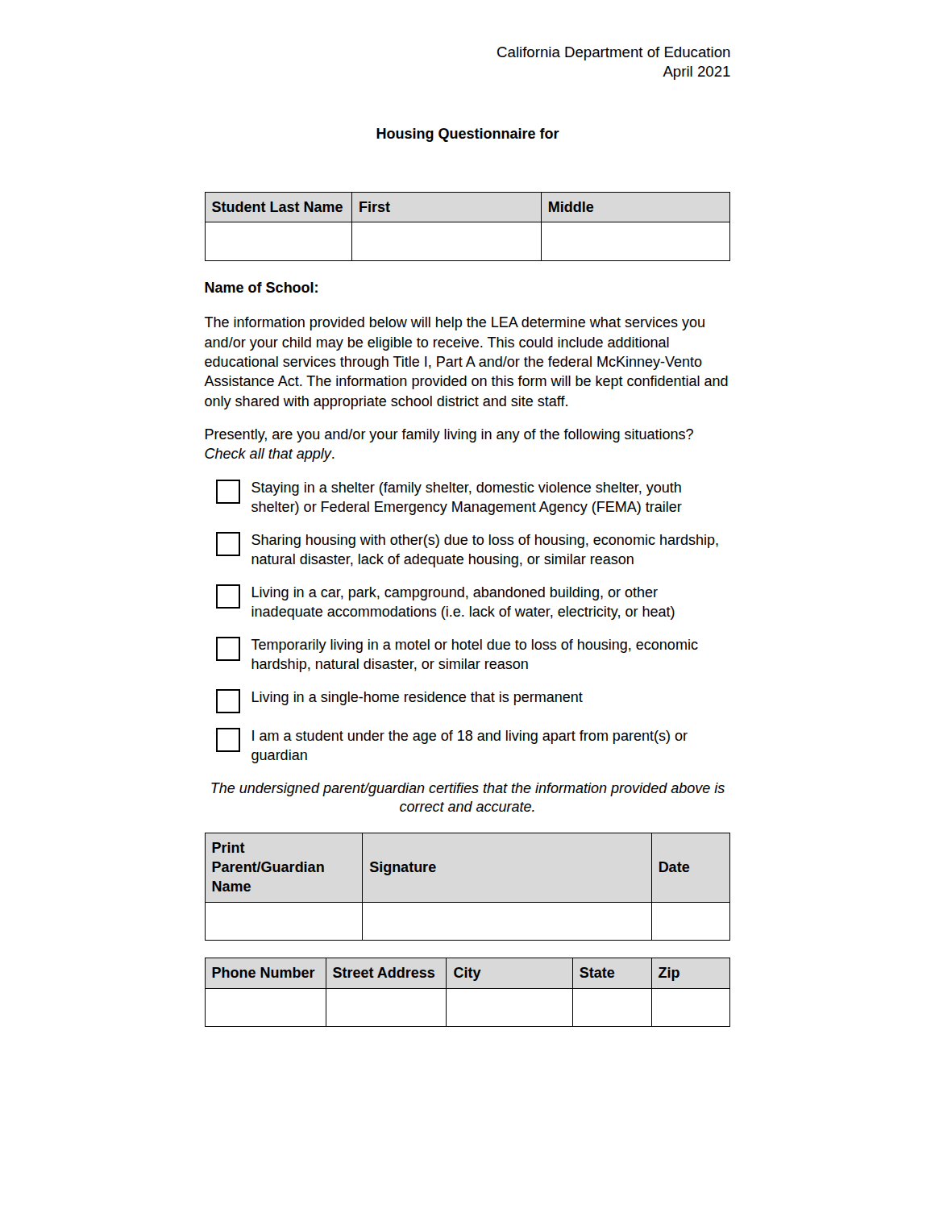California Department of Education
April 2021
Housing Questionnaire for
| Student Last Name | First | Middle |
| --- | --- | --- |
Name of School:
The information provided below will help the LEA determine what services you and/or your child may be eligible to receive. This could include additional educational services through Title I, Part A and/or the federal McKinney-Vento Assistance Act. The information provided on this form will be kept confidential and only shared with appropriate school district and site staff.
Presently, are you and/or your family living in any of the following situations? Check all that apply.
Staying in a shelter (family shelter, domestic violence shelter, youth shelter) or Federal Emergency Management Agency (FEMA) trailer
Sharing housing with other(s) due to loss of housing, economic hardship, natural disaster, lack of adequate housing, or similar reason
Living in a car, park, campground, abandoned building, or other inadequate accommodations (i.e. lack of water, electricity, or heat)
Temporarily living in a motel or hotel due to loss of housing, economic hardship, natural disaster, or similar reason
Living in a single-home residence that is permanent
I am a student under the age of 18 and living apart from parent(s) or guardian
The undersigned parent/guardian certifies that the information provided above is correct and accurate.
| Print Parent/Guardian Name | Signature | Date |
| --- | --- | --- |
| Phone Number | Street Address | City | State | Zip |
| --- | --- | --- | --- | --- |